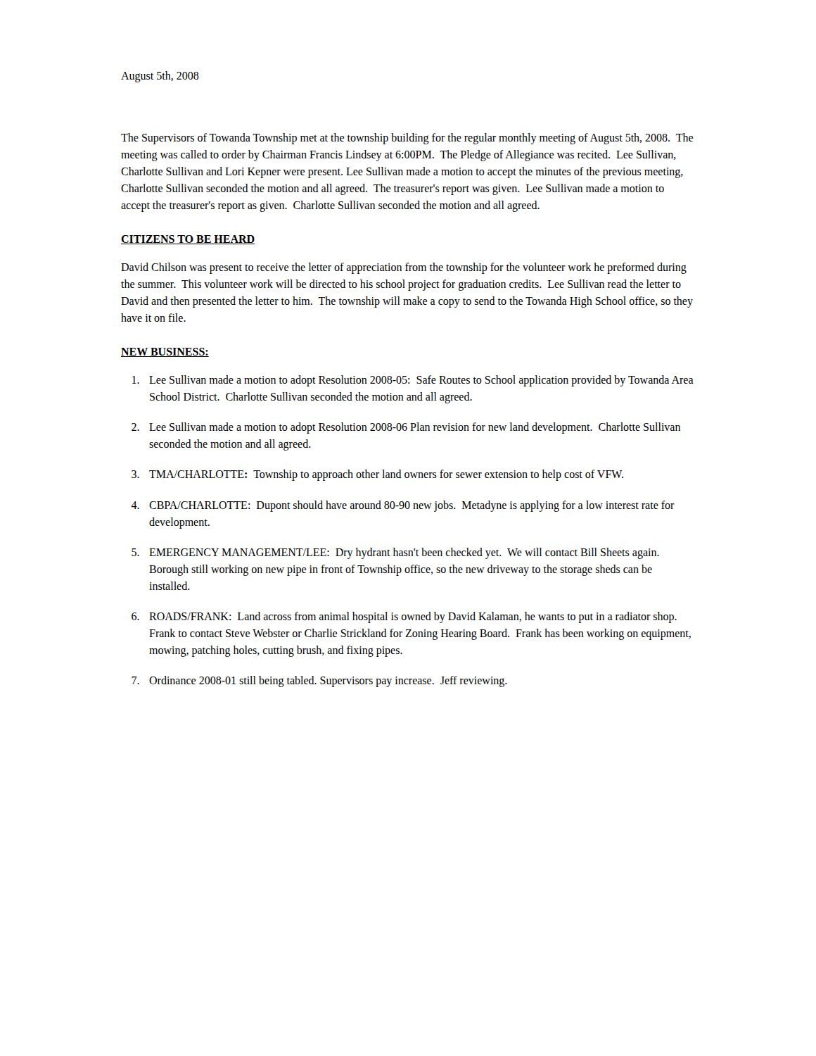August 5th, 2008
The Supervisors of Towanda Township met at the township building for the regular monthly meeting of August 5th, 2008. The meeting was called to order by Chairman Francis Lindsey at 6:00PM. The Pledge of Allegiance was recited. Lee Sullivan, Charlotte Sullivan and Lori Kepner were present. Lee Sullivan made a motion to accept the minutes of the previous meeting, Charlotte Sullivan seconded the motion and all agreed. The treasurer's report was given. Lee Sullivan made a motion to accept the treasurer's report as given. Charlotte Sullivan seconded the motion and all agreed.
CITIZENS TO BE HEARD
David Chilson was present to receive the letter of appreciation from the township for the volunteer work he preformed during the summer. This volunteer work will be directed to his school project for graduation credits. Lee Sullivan read the letter to David and then presented the letter to him. The township will make a copy to send to the Towanda High School office, so they have it on file.
NEW BUSINESS:
Lee Sullivan made a motion to adopt Resolution 2008-05: Safe Routes to School application provided by Towanda Area School District. Charlotte Sullivan seconded the motion and all agreed.
Lee Sullivan made a motion to adopt Resolution 2008-06 Plan revision for new land development. Charlotte Sullivan seconded the motion and all agreed.
TMA/CHARLOTTE: Township to approach other land owners for sewer extension to help cost of VFW.
CBPA/CHARLOTTE: Dupont should have around 80-90 new jobs. Metadyne is applying for a low interest rate for development.
EMERGENCY MANAGEMENT/LEE: Dry hydrant hasn't been checked yet. We will contact Bill Sheets again. Borough still working on new pipe in front of Township office, so the new driveway to the storage sheds can be installed.
ROADS/FRANK: Land across from animal hospital is owned by David Kalaman, he wants to put in a radiator shop. Frank to contact Steve Webster or Charlie Strickland for Zoning Hearing Board. Frank has been working on equipment, mowing, patching holes, cutting brush, and fixing pipes.
Ordinance 2008-01 still being tabled. Supervisors pay increase. Jeff reviewing.